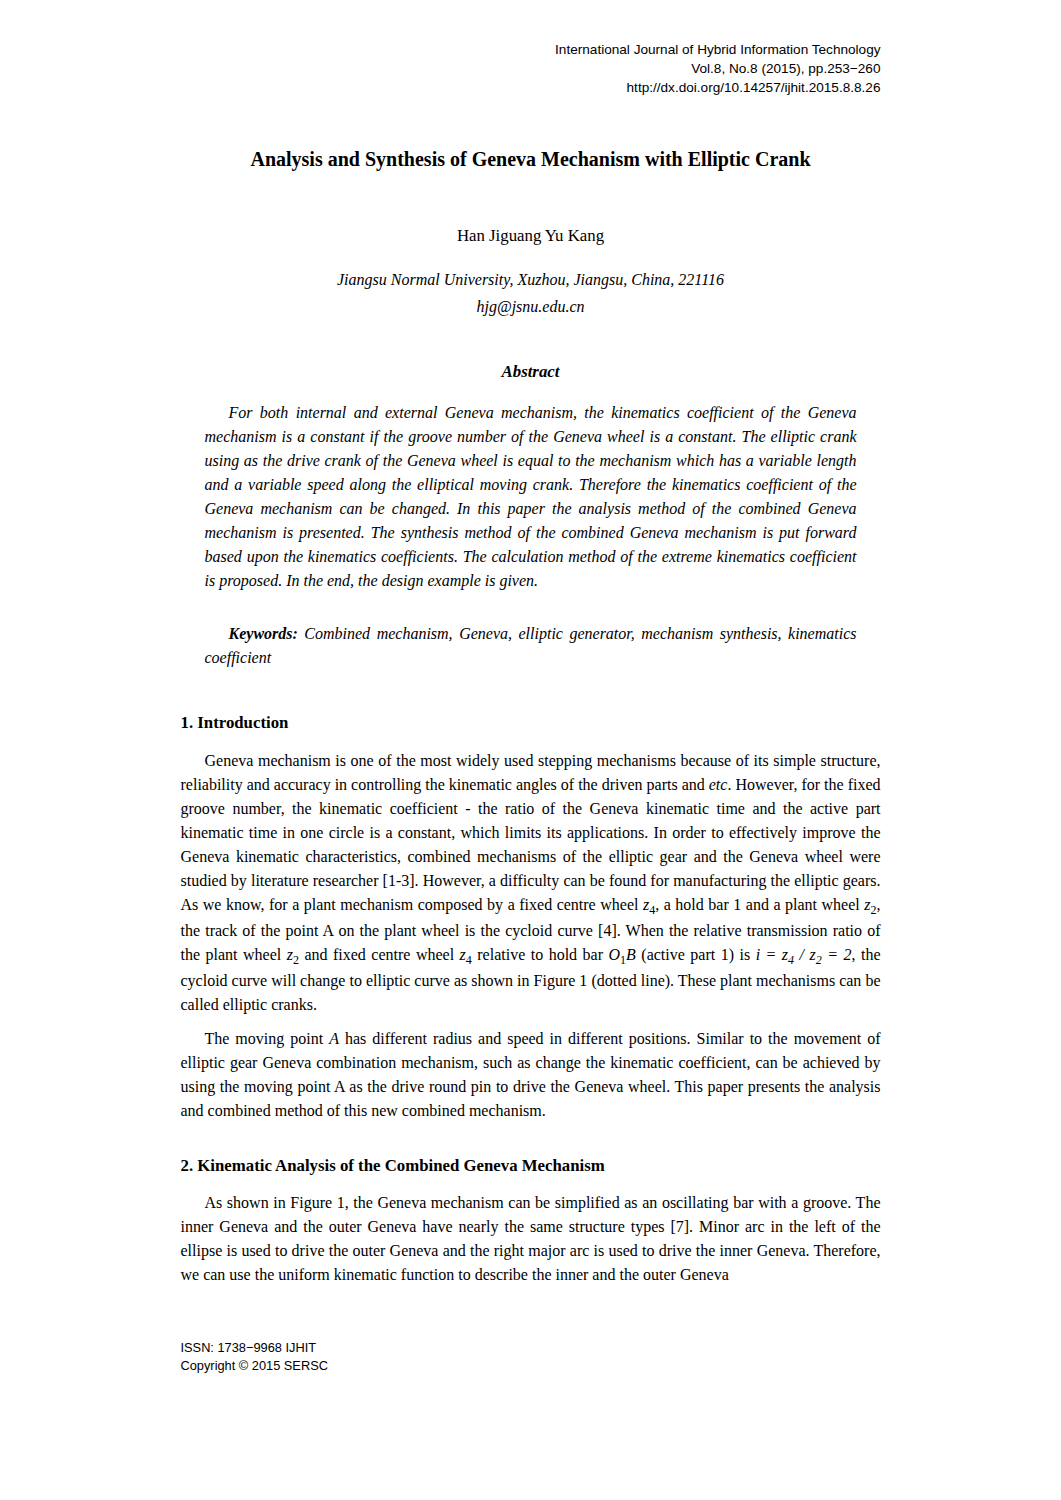International Journal of Hybrid Information Technology
Vol.8, No.8 (2015), pp.253−260
http://dx.doi.org/10.14257/ijhit.2015.8.8.26
Analysis and Synthesis of Geneva Mechanism with Elliptic Crank
Han Jiguang Yu Kang
Jiangsu Normal University, Xuzhou, Jiangsu, China, 221116
hjg@jsnu.edu.cn
Abstract
For both internal and external Geneva mechanism, the kinematics coefficient of the Geneva mechanism is a constant if the groove number of the Geneva wheel is a constant. The elliptic crank using as the drive crank of the Geneva wheel is equal to the mechanism which has a variable length and a variable speed along the elliptical moving crank. Therefore the kinematics coefficient of the Geneva mechanism can be changed. In this paper the analysis method of the combined Geneva mechanism is presented. The synthesis method of the combined Geneva mechanism is put forward based upon the kinematics coefficients. The calculation method of the extreme kinematics coefficient is proposed. In the end, the design example is given.
Keywords: Combined mechanism, Geneva, elliptic generator, mechanism synthesis, kinematics coefficient
1. Introduction
Geneva mechanism is one of the most widely used stepping mechanisms because of its simple structure, reliability and accuracy in controlling the kinematic angles of the driven parts and etc. However, for the fixed groove number, the kinematic coefficient - the ratio of the Geneva kinematic time and the active part kinematic time in one circle is a constant, which limits its applications. In order to effectively improve the Geneva kinematic characteristics, combined mechanisms of the elliptic gear and the Geneva wheel were studied by literature researcher [1-3]. However, a difficulty can be found for manufacturing the elliptic gears. As we know, for a plant mechanism composed by a fixed centre wheel z4, a hold bar 1 and a plant wheel z2, the track of the point A on the plant wheel is the cycloid curve [4]. When the relative transmission ratio of the plant wheel z2 and fixed centre wheel z4 relative to hold bar O1B (active part 1) is i = z4 / z2 = 2, the cycloid curve will change to elliptic curve as shown in Figure 1 (dotted line). These plant mechanisms can be called elliptic cranks.
The moving point A has different radius and speed in different positions. Similar to the movement of elliptic gear Geneva combination mechanism, such as change the kinematic coefficient, can be achieved by using the moving point A as the drive round pin to drive the Geneva wheel. This paper presents the analysis and combined method of this new combined mechanism.
2. Kinematic Analysis of the Combined Geneva Mechanism
As shown in Figure 1, the Geneva mechanism can be simplified as an oscillating bar with a groove. The inner Geneva and the outer Geneva have nearly the same structure types [7]. Minor arc in the left of the ellipse is used to drive the outer Geneva and the right major arc is used to drive the inner Geneva. Therefore, we can use the uniform kinematic function to describe the inner and the outer Geneva
ISSN: 1738−9968 IJHIT
Copyright © 2015 SERSC